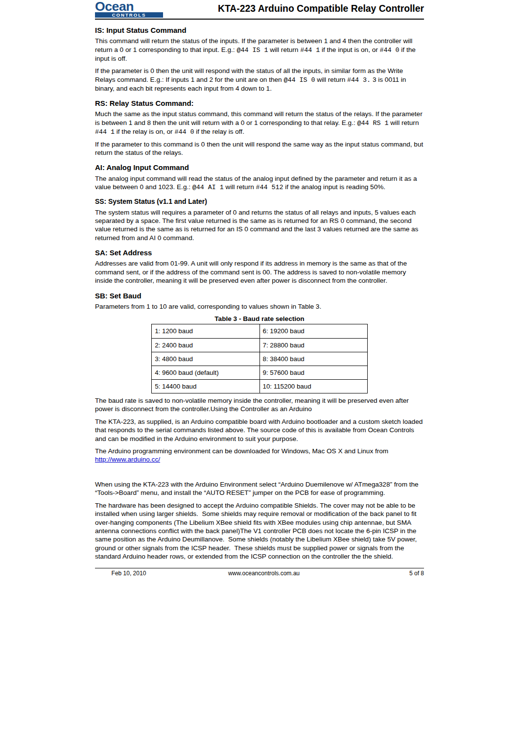Ocean CONTROLS
KTA-223 Arduino Compatible Relay Controller
IS: Input Status Command
This command will return the status of the inputs. If the parameter is between 1 and 4 then the controller will return a 0 or 1 corresponding to that input. E.g.: @44 IS 1 will return #44 1 if the input is on, or #44 0 if the input is off.
If the parameter is 0 then the unit will respond with the status of all the inputs, in similar form as the Write Relays command. E.g.: If inputs 1 and 2 for the unit are on then @44 IS 0 will return #44 3. 3 is 0011 in binary, and each bit represents each input from 4 down to 1.
RS: Relay Status Command:
Much the same as the input status command, this command will return the status of the relays. If the parameter is between 1 and 8 then the unit will return with a 0 or 1 corresponding to that relay. E.g.: @44 RS 1 will return #44 1 if the relay is on, or #44 0 if the relay is off.
If the parameter to this command is 0 then the unit will respond the same way as the input status command, but return the status of the relays.
AI: Analog Input Command
The analog input command will read the status of the analog input defined by the parameter and return it as a value between 0 and 1023. E.g.: @44 AI 1 will return #44 512 if the analog input is reading 50%.
SS: System Status (v1.1 and Later)
The system status will requires a parameter of 0 and returns the status of all relays and inputs, 5 values each separated by a space. The first value returned is the same as is returned for an RS 0 command, the second value returned is the same as is returned for an IS 0 command and the last 3 values returned are the same as returned from and AI 0 command.
SA: Set Address
Addresses are valid from 01-99. A unit will only respond if its address in memory is the same as that of the command sent, or if the address of the command sent is 00. The address is saved to non-volatile memory inside the controller, meaning it will be preserved even after power is disconnect from the controller.
SB: Set Baud
Parameters from 1 to 10 are valid, corresponding to values shown in Table 3.
Table 3 - Baud rate selection
| 1: 1200 baud | 6: 19200 baud |
| 2: 2400 baud | 7: 28800 baud |
| 3: 4800 baud | 8: 38400 baud |
| 4: 9600 baud (default) | 9: 57600 baud |
| 5: 14400 baud | 10: 115200 baud |
The baud rate is saved to non-volatile memory inside the controller, meaning it will be preserved even after power is disconnect from the controller.Using the Controller as an Arduino
The KTA-223, as supplied, is an Arduino compatible board with Arduino bootloader and a custom sketch loaded that responds to the serial commands listed above. The source code of this is available from Ocean Controls and can be modified in the Arduino environment to suit your purpose.
The Arduino programming environment can be downloaded for Windows, Mac OS X and Linux from http://www.arduino.cc/
When using the KTA-223 with the Arduino Environment select “Arduino Duemilenove w/ ATmega328” from the “Tools->Board” menu, and install the “AUTO RESET” jumper on the PCB for ease of programming.
The hardware has been designed to accept the Arduino compatible Shields. The cover may not be able to be installed when using larger shields. Some shields may require removal or modification of the back panel to fit over-hanging components (The Libelium XBee shield fits with XBee modules using chip antennae, but SMA antenna connections conflict with the back panel)The V1 controller PCB does not locate the 6-pin ICSP in the same position as the Arduino Deumillanove. Some shields (notably the Libelium XBee shield) take 5V power, ground or other signals from the ICSP header. These shields must be supplied power or signals from the standard Arduino header rows, or extended from the ICSP connection on the controller the the shield.
Feb 10, 2010 www.oceancontrols.com.au 5 of 8